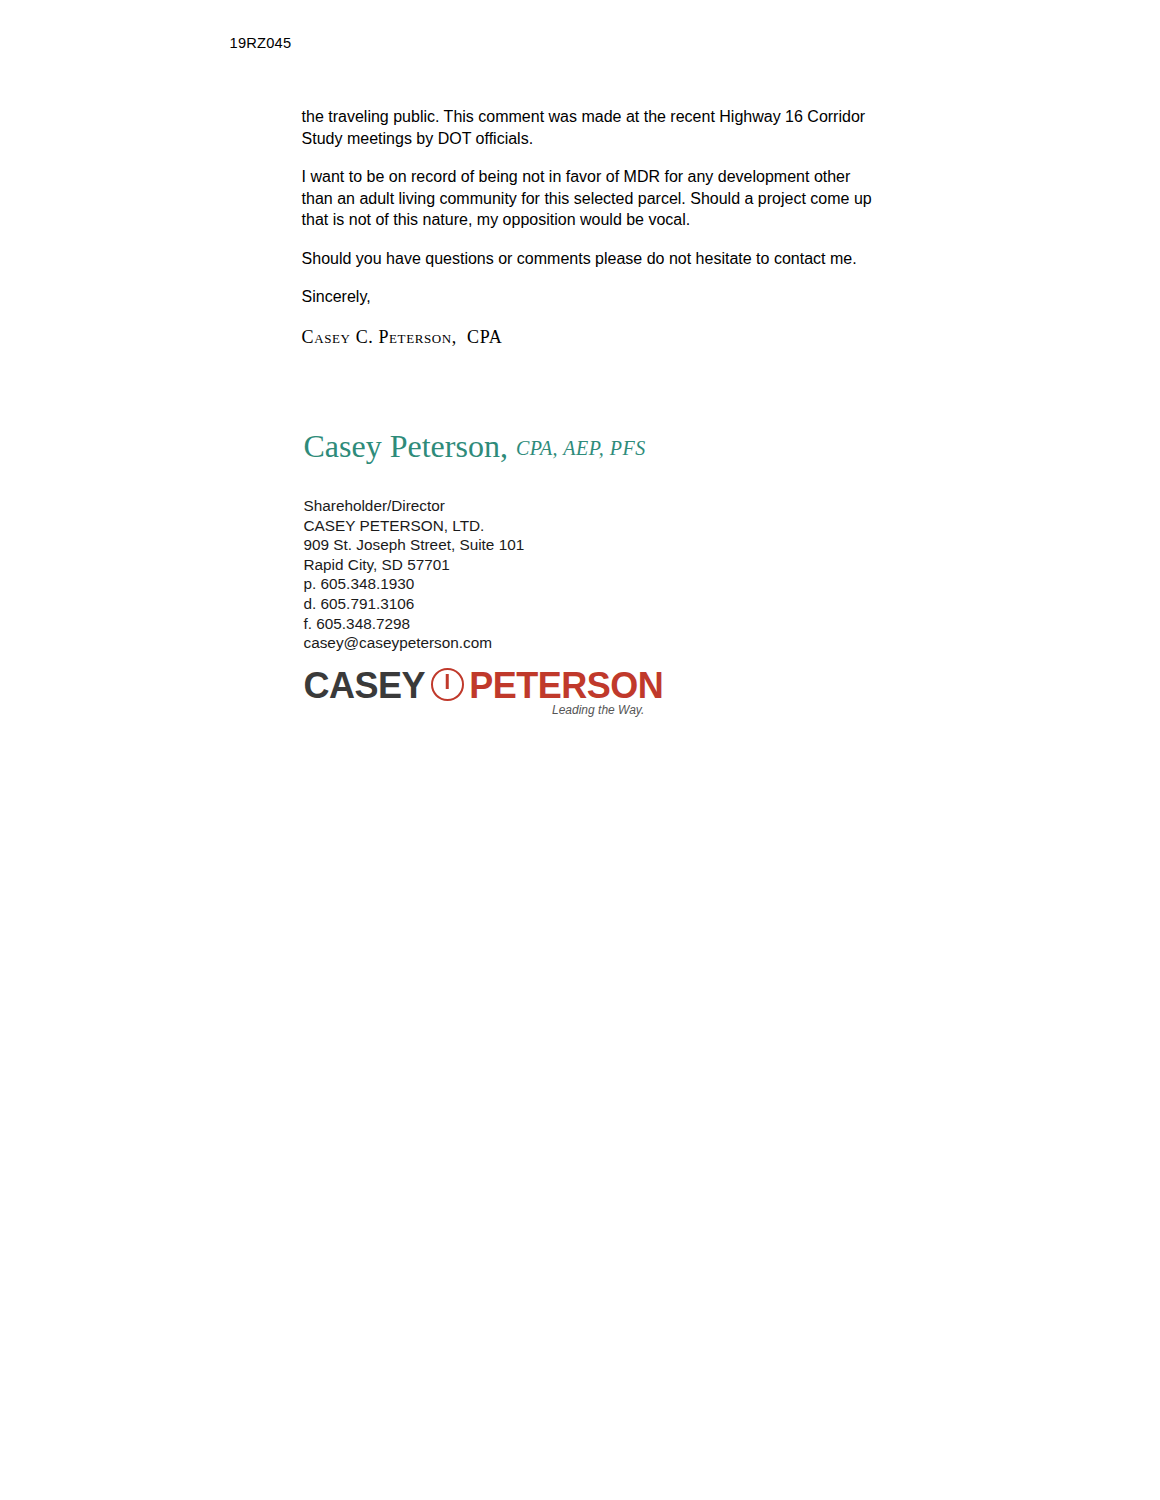19RZ045
the traveling public. This comment was made at the recent Highway 16 Corridor Study meetings by DOT officials.
I want to be on record of being not in favor of MDR for any development other than an adult living community for this selected parcel. Should a project come up that is not of this nature, my opposition would be vocal.
Should you have questions or comments please do not hesitate to contact me.
Sincerely,
Casey C. Peterson, CPA
Casey Peterson, CPA, AEP, PFS
Shareholder/Director
CASEY PETERSON, LTD.
909 St. Joseph Street, Suite 101
Rapid City, SD 57701
p. 605.348.1930
d. 605.791.3106
f. 605.348.7298
casey@caseypeterson.com
CASEY PETERSON
Leading the Way.